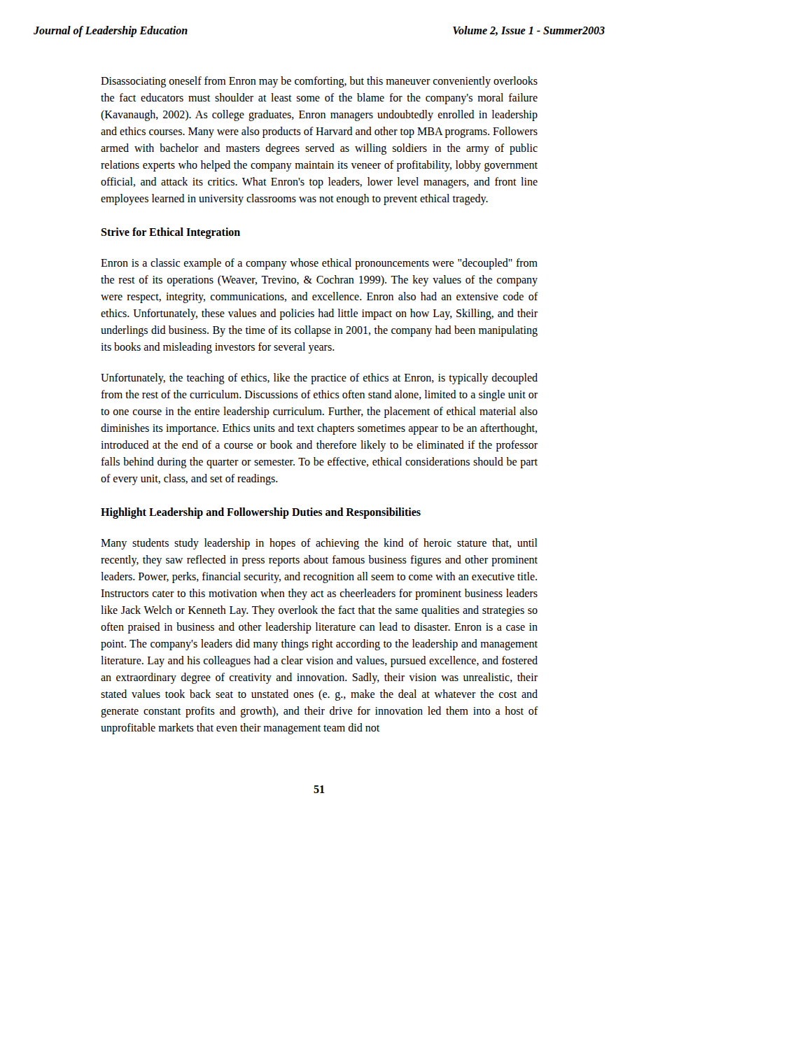Journal of Leadership Education
Volume 2, Issue 1 - Summer2003
Disassociating oneself from Enron may be comforting, but this maneuver conveniently overlooks the fact educators must shoulder at least some of the blame for the company's moral failure (Kavanaugh, 2002). As college graduates, Enron managers undoubtedly enrolled in leadership and ethics courses. Many were also products of Harvard and other top MBA programs. Followers armed with bachelor and masters degrees served as willing soldiers in the army of public relations experts who helped the company maintain its veneer of profitability, lobby government official, and attack its critics. What Enron's top leaders, lower level managers, and front line employees learned in university classrooms was not enough to prevent ethical tragedy.
Strive for Ethical Integration
Enron is a classic example of a company whose ethical pronouncements were "decoupled" from the rest of its operations (Weaver, Trevino, & Cochran 1999). The key values of the company were respect, integrity, communications, and excellence. Enron also had an extensive code of ethics. Unfortunately, these values and policies had little impact on how Lay, Skilling, and their underlings did business. By the time of its collapse in 2001, the company had been manipulating its books and misleading investors for several years.
Unfortunately, the teaching of ethics, like the practice of ethics at Enron, is typically decoupled from the rest of the curriculum. Discussions of ethics often stand alone, limited to a single unit or to one course in the entire leadership curriculum. Further, the placement of ethical material also diminishes its importance. Ethics units and text chapters sometimes appear to be an afterthought, introduced at the end of a course or book and therefore likely to be eliminated if the professor falls behind during the quarter or semester. To be effective, ethical considerations should be part of every unit, class, and set of readings.
Highlight Leadership and Followership Duties and Responsibilities
Many students study leadership in hopes of achieving the kind of heroic stature that, until recently, they saw reflected in press reports about famous business figures and other prominent leaders. Power, perks, financial security, and recognition all seem to come with an executive title. Instructors cater to this motivation when they act as cheerleaders for prominent business leaders like Jack Welch or Kenneth Lay. They overlook the fact that the same qualities and strategies so often praised in business and other leadership literature can lead to disaster. Enron is a case in point. The company's leaders did many things right according to the leadership and management literature. Lay and his colleagues had a clear vision and values, pursued excellence, and fostered an extraordinary degree of creativity and innovation. Sadly, their vision was unrealistic, their stated values took back seat to unstated ones (e. g., make the deal at whatever the cost and generate constant profits and growth), and their drive for innovation led them into a host of unprofitable markets that even their management team did not
51